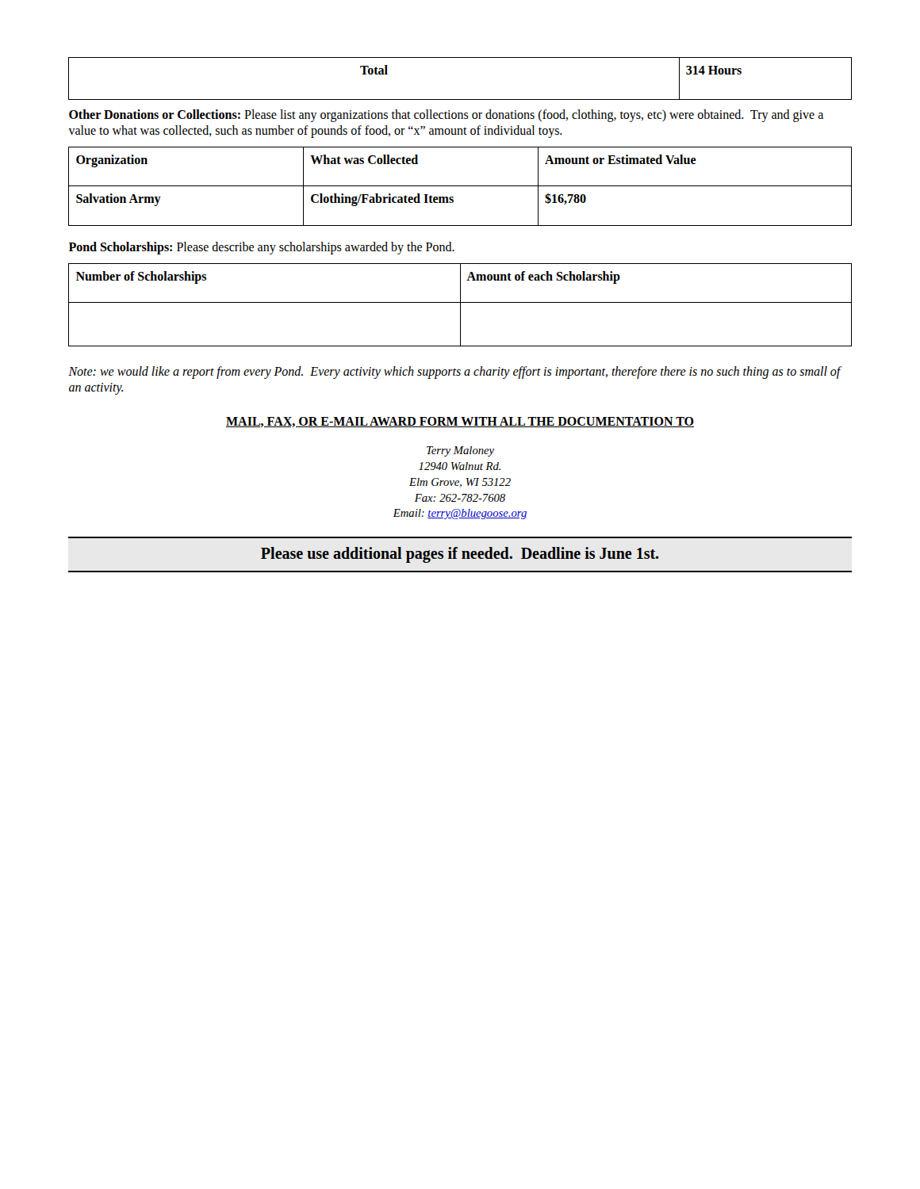| Total | 314 Hours |
Other Donations or Collections: Please list any organizations that collections or donations (food, clothing, toys, etc) were obtained. Try and give a value to what was collected, such as number of pounds of food, or “x” amount of individual toys.
| Organization | What was Collected | Amount or Estimated Value |
| Salvation Army | Clothing/Fabricated Items | $16,780 |
Pond Scholarships: Please describe any scholarships awarded by the Pond.
| Number of Scholarships | Amount of each Scholarship |
Note: we would like a report from every Pond. Every activity which supports a charity effort is important, therefore there is no such thing as to small of an activity.
MAIL, FAX, OR E-MAIL AWARD FORM WITH ALL THE DOCUMENTATION TO
Terry Maloney
12940 Walnut Rd.
Elm Grove, WI 53122
Fax: 262-782-7608
Email: terry@bluegoose.org
Please use additional pages if needed. Deadline is June 1st.